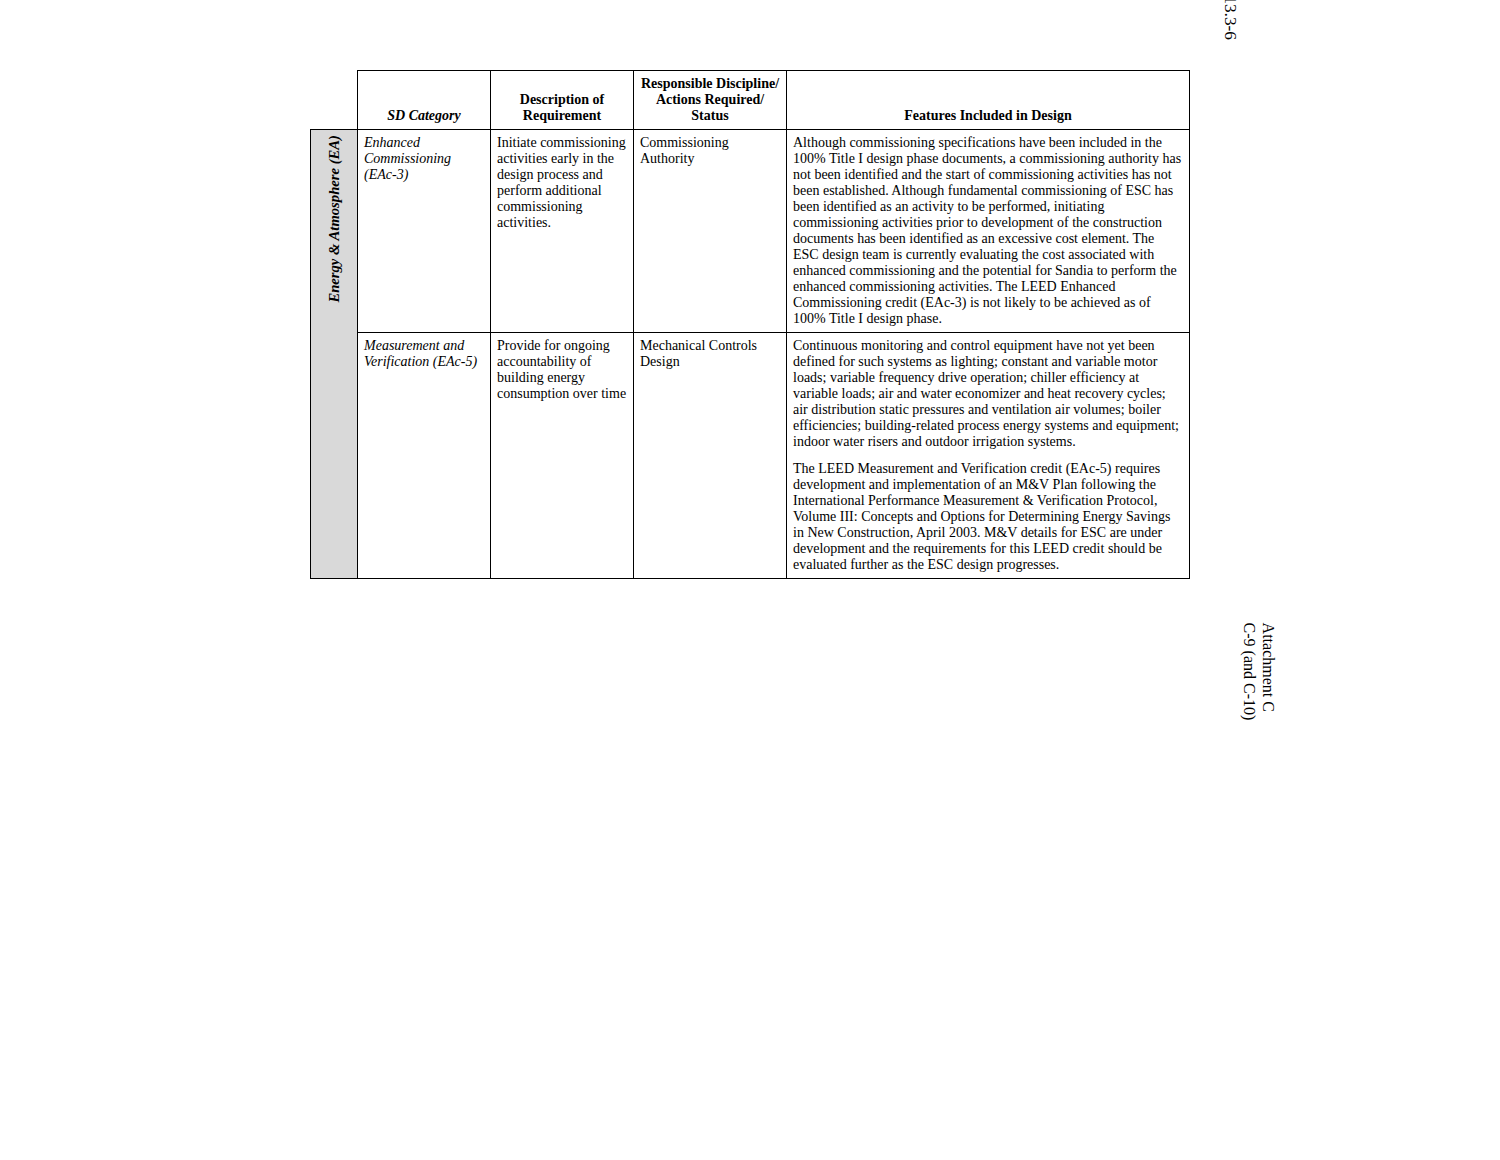DOE G 413.3-6
6-20-08
Attachment C
C-9 (and C-10)
| | SD Category | Description of Requirement | Responsible Discipline/ Actions Required/ Status | Features Included in Design |
| --- | --- | --- | --- | --- |
| Energy & Atmosphere (EA) | Enhanced Commissioning (EAc-3) | Initiate commissioning activities early in the design process and perform additional commissioning activities. | Commissioning Authority | Although commissioning specifications have been included in the 100% Title I design phase documents, a commissioning authority has not been identified and the start of commissioning activities has not been established. Although fundamental commissioning of ESC has been identified as an activity to be performed, initiating commissioning activities prior to development of the construction documents has been identified as an excessive cost element. The ESC design team is currently evaluating the cost associated with enhanced commissioning and the potential for Sandia to perform the enhanced commissioning activities. The LEED Enhanced Commissioning credit (EAc-3) is not likely to be achieved as of 100% Title I design phase. |
| Measurement and Verification (EAc-5) | Provide for ongoing accountability of building energy consumption over time | Mechanical Controls Design | Continuous monitoring and control equipment have not yet been defined for such systems as lighting; constant and variable motor loads; variable frequency drive operation; chiller efficiency at variable loads; air and water economizer and heat recovery cycles; air distribution static pressures and ventilation air volumes; boiler efficiencies; building-related process energy systems and equipment; indoor water risers and outdoor irrigation systems. The LEED Measurement and Verification credit (EAc-5) requires development and implementation of an M&V Plan following the International Performance Measurement & Verification Protocol, Volume III: Concepts and Options for Determining Energy Savings in New Construction, April 2003. M&V details for ESC are under development and the requirements for this LEED credit should be evaluated further as the ESC design progresses. |